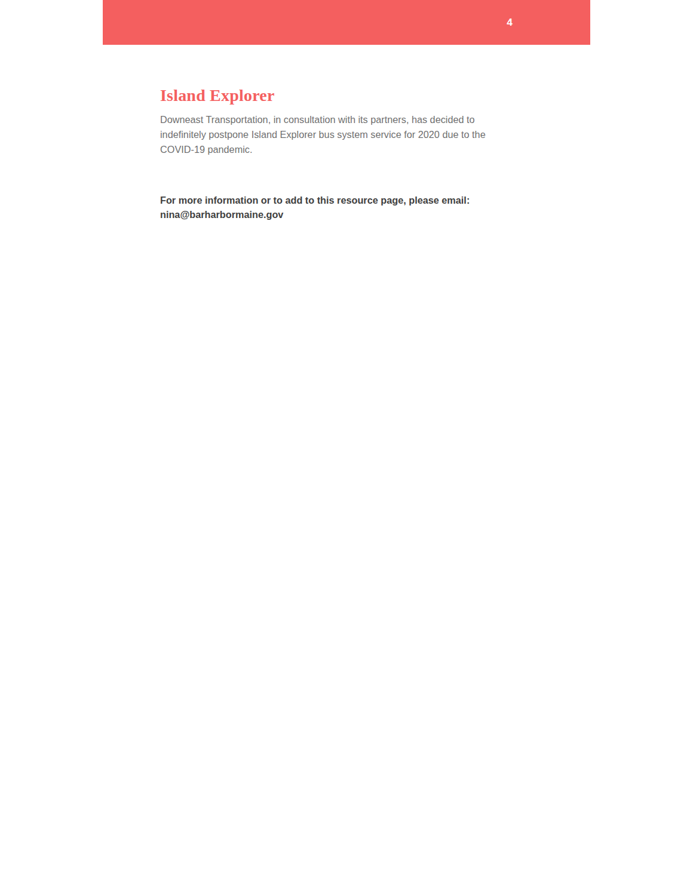4
Island Explorer
Downeast Transportation, in consultation with its partners, has decided to indefinitely postpone Island Explorer bus system service for 2020 due to the COVID-19 pandemic.
For more information or to add to this resource page, please email: nina@barharbormaine.gov